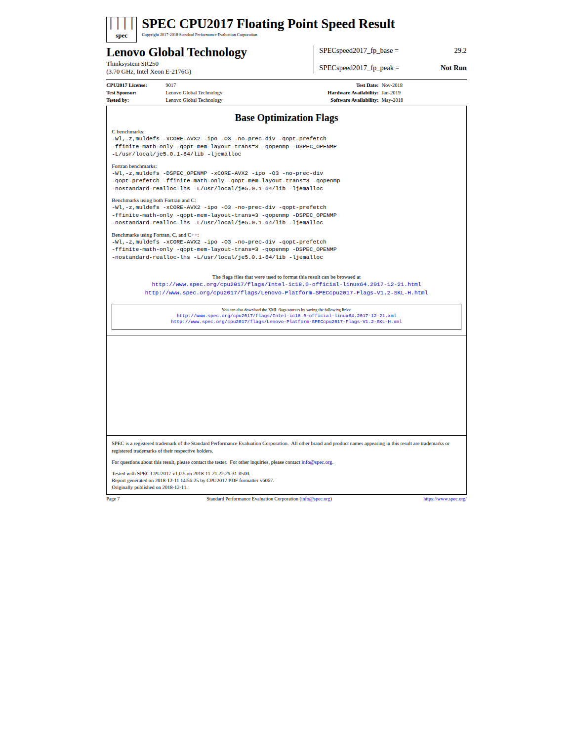││││
spec
SPEC CPU2017 Floating Point Speed Result
Copyright 2017-2018 Standard Performance Evaluation Corporation
Lenovo Global Technology
Thinksystem SR250
(3.70 GHz, Intel Xeon E-2176G)
SPECspeed2017_fp_base =29.2
SPECspeed2017_fp_peak =Not Run
CPU2017 License: 9017
Test Sponsor: Lenovo Global Technology
Tested by: Lenovo Global Technology
Test Date: Nov-2018
Hardware Availability: Jan-2019
Software Availability: May-2018
Base Optimization Flags
C benchmarks:
-Wl,-z,muldefs -xCORE-AVX2 -ipo -O3 -no-prec-div -qopt-prefetch
-ffinite-math-only -qopt-mem-layout-trans=3 -qopenmp -DSPEC_OPENMP
-L/usr/local/je5.0.1-64/lib -ljemalloc
Fortran benchmarks:
-Wl,-z,muldefs -DSPEC_OPENMP -xCORE-AVX2 -ipo -O3 -no-prec-div
-qopt-prefetch -ffinite-math-only -qopt-mem-layout-trans=3 -qopenmp
-nostandard-realloc-lhs -L/usr/local/je5.0.1-64/lib -ljemalloc
Benchmarks using both Fortran and C:
-Wl,-z,muldefs -xCORE-AVX2 -ipo -O3 -no-prec-div -qopt-prefetch
-ffinite-math-only -qopt-mem-layout-trans=3 -qopenmp -DSPEC_OPENMP
-nostandard-realloc-lhs -L/usr/local/je5.0.1-64/lib -ljemalloc
Benchmarks using Fortran, C, and C++:
-Wl,-z,muldefs -xCORE-AVX2 -ipo -O3 -no-prec-div -qopt-prefetch
-ffinite-math-only -qopt-mem-layout-trans=3 -qopenmp -DSPEC_OPENMP
-nostandard-realloc-lhs -L/usr/local/je5.0.1-64/lib -ljemalloc
The flags files that were used to format this result can be browsed at
http://www.spec.org/cpu2017/flags/Intel-ic18.0-official-linux64.2017-12-21.html
http://www.spec.org/cpu2017/flags/Lenovo-Platform-SPECcpu2017-Flags-V1.2-SKL-H.html
You can also download the XML flags sources by saving the following links:
http://www.spec.org/cpu2017/flags/Intel-ic18.0-official-linux64.2017-12-21.xml
http://www.spec.org/cpu2017/flags/Lenovo-Platform-SPECcpu2017-Flags-V1.2-SKL-H.xml
SPEC is a registered trademark of the Standard Performance Evaluation Corporation. All other brand and product names appearing in this result are trademarks or registered trademarks of their respective holders.
For questions about this result, please contact the tester. For other inquiries, please contact info@spec.org.
Tested with SPEC CPU2017 v1.0.5 on 2018-11-21 22:29:31-0500.
Report generated on 2018-12-11 14:56:25 by CPU2017 PDF formatter v6067.
Originally published on 2018-12-11.
Page 7
Standard Performance Evaluation Corporation (info@spec.org)
https://www.spec.org/